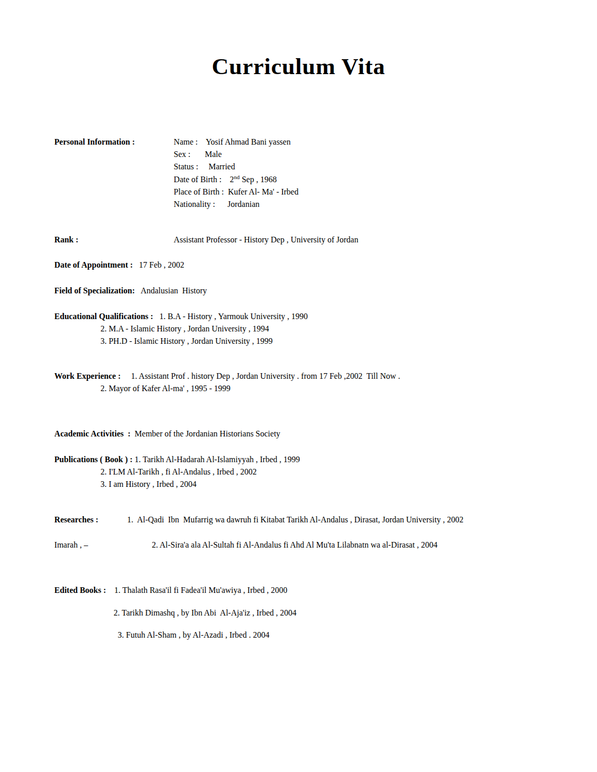Curriculum Vita
Personal Information :
Name : Yosif Ahmad Bani yassen
Sex : Male
Status : Married
Date of Birth : 2nd Sep , 1968
Place of Birth : Kufer Al- Ma' - Irbed
Nationality : Jordanian
Rank :
Assistant Professor - History Dep , University of Jordan
Date of Appointment : 17 Feb , 2002
Field of Specialization: Andalusian History
Educational Qualifications : 1. B.A - History , Yarmouk University , 1990
2. M.A - Islamic History , Jordan University , 1994
3. PH.D - Islamic History , Jordan University , 1999
Work Experience : 1. Assistant Prof . history Dep , Jordan University . from 17 Feb ,2002 Till Now .
2. Mayor of Kafer Al-ma' , 1995 - 1999
Academic Activities : Member of the Jordanian Historians Society
Publications ( Book ) : 1. Tarikh Al-Hadarah Al-Islamiyyah , Irbed , 1999
2. I'LM Al-Tarikh , fi Al-Andalus , Irbed , 2002
3. I am History , Irbed , 2004
Researches : 1. Al-Qadi Ibn Mufarrig wa dawruh fi Kitabat Tarikh Al-Andalus , Dirasat, Jordan University , 2002
Imarah , – 2. Al-Sira'a ala Al-Sultah fi Al-Andalus fi Ahd Al Mu'ta Lilabnatn wa al-Dirasat , 2004
Edited Books : 1. Thalath Rasa'il fi Fadea'il Mu'awiya , Irbed , 2000
2. Tarikh Dimashq , by Ibn Abi Al-Aja'iz , Irbed , 2004
3. Futuh Al-Sham , by Al-Azadi , Irbed . 2004